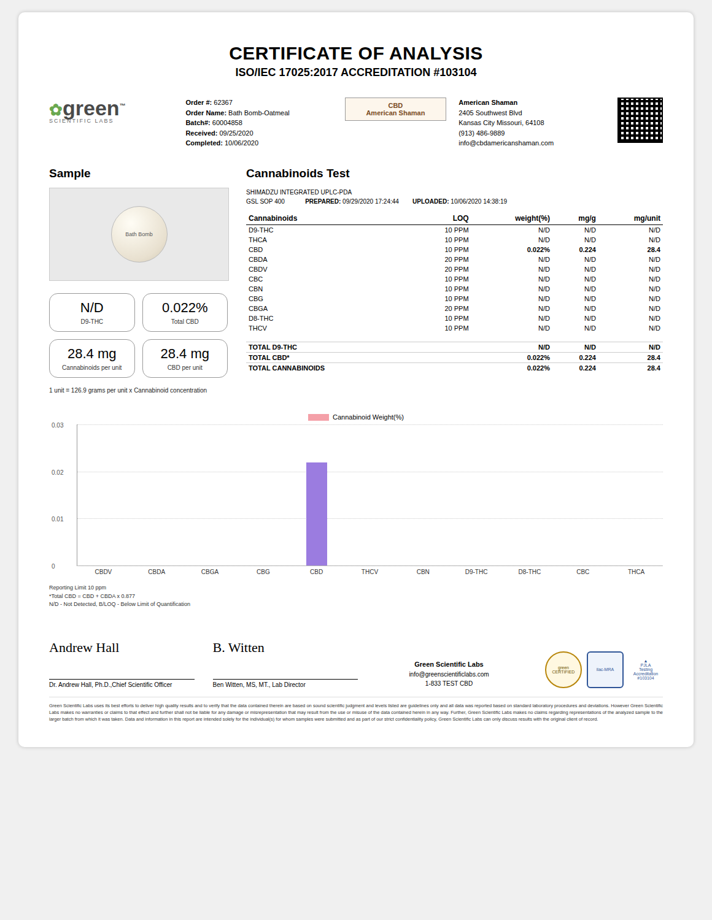CERTIFICATE OF ANALYSIS
ISO/IEC 17025:2017 ACCREDITATION #103104
✿green™ SCIENTIFIC LABS
Order #: 62367
Order Name: Bath Bomb-Oatmeal
Batch#: 60004858
Received: 09/25/2020
Completed: 10/06/2020
CBD
American Shaman
American Shaman
2405 Southwest Blvd
Kansas City Missouri, 64108
(913) 486-9889
info@cbdamericanshaman.com
Sample
Bath Bomb
N/D
D9-THC
0.022%
Total CBD
28.4 mg
Cannabinoids per unit
28.4 mg
CBD per unit
1 unit = 126.9 grams per unit x Cannabinoid concentration
Cannabinoids Test
SHIMADZU INTEGRATED UPLC-PDA
GSL SOP 400 PREPARED: 09/29/2020 17:24:44 UPLOADED: 10/06/2020 14:38:19
| Cannabinoids | LOQ | weight(%) | mg/g | mg/unit |
| --- | --- | --- | --- | --- |
| D9-THC | 10 PPM | N/D | N/D | N/D |
| THCA | 10 PPM | N/D | N/D | N/D |
| CBD | 10 PPM | 0.022% | 0.224 | 28.4 |
| CBDA | 20 PPM | N/D | N/D | N/D |
| CBDV | 20 PPM | N/D | N/D | N/D |
| CBC | 10 PPM | N/D | N/D | N/D |
| CBN | 10 PPM | N/D | N/D | N/D |
| CBG | 10 PPM | N/D | N/D | N/D |
| CBGA | 20 PPM | N/D | N/D | N/D |
| D8-THC | 10 PPM | N/D | N/D | N/D |
| THCV | 10 PPM | N/D | N/D | N/D |
| TOTAL D9-THC | | N/D | N/D | N/D |
| TOTAL CBD* | | 0.022% | 0.224 | 28.4 |
| TOTAL CANNABINOIDS | | 0.022% | 0.224 | 28.4 |
Cannabinoid Weight(%)
0.03
0.02
0.01
0
CBDV
CBDA
CBGA
CBG
CBD
THCV
CBN
D9-THC
D8-THC
CBC
THCA
Reporting Limit 10 ppm
*Total CBD = CBD + CBDA x 0.877
N/D - Not Detected, B/LOQ - Below Limit of Quantification
Andrew Hall
Dr. Andrew Hall, Ph.D.,Chief Scientific Officer
B. Witten
Ben Witten, MS, MT., Lab Director
Green Scientific Labs
info@greenscientificlabs.com
1-833 TEST CBD
green
CERTIFIED
ilac-MRA
▲
PJLA
Testing
Accreditation #103104
Green Scientific Labs uses its best efforts to deliver high quality results and to verify that the data contained therein are based on sound scientific judgment and levels listed are guidelines only and all data was reported based on standard laboratory procedures and deviations. However Green Scientific Labs makes no warranties or claims to that effect and further shall not be liable for any damage or misrepresentation that may result from the use or misuse of the data contained herein in any way. Further, Green Scientific Labs makes no claims regarding representations of the analyzed sample to the larger batch from which it was taken. Data and information in this report are intended solely for the individual(s) for whom samples were submitted and as part of our strict confidentiality policy, Green Scientific Labs can only discuss results with the original client of record.